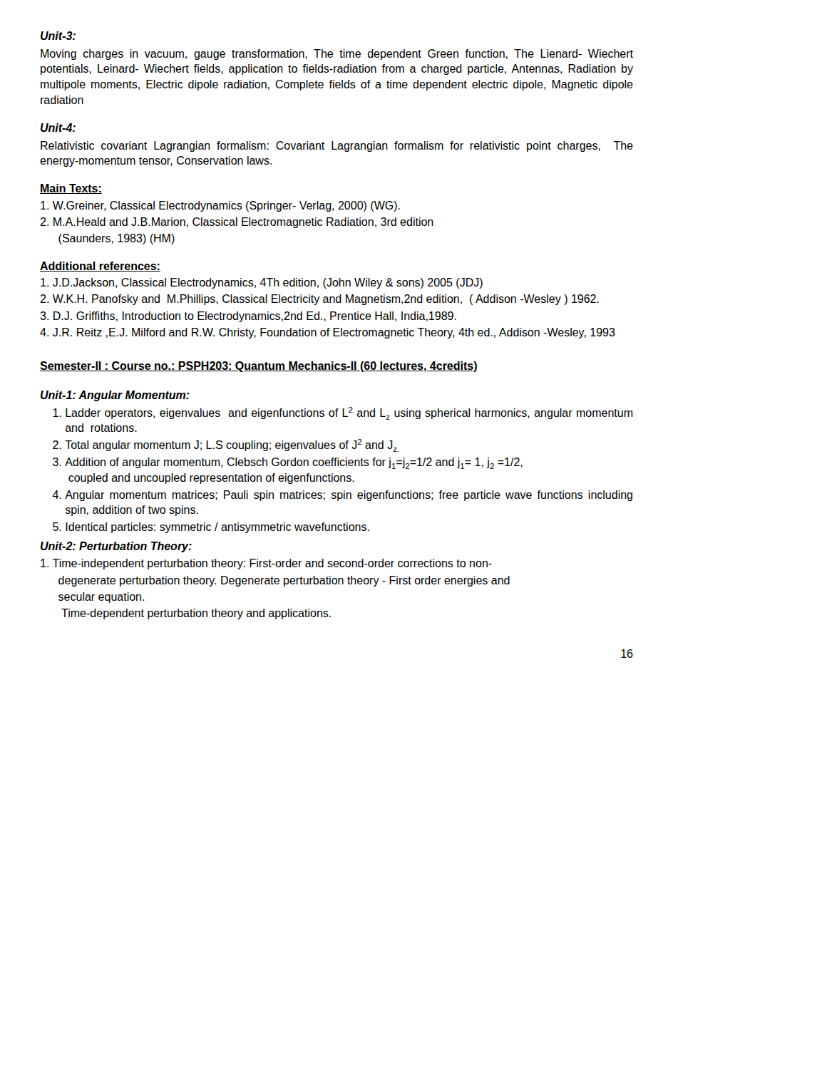Unit-3:
Moving charges in vacuum, gauge transformation, The time dependent Green function, The Lienard- Wiechert potentials, Leinard- Wiechert fields, application to fields-radiation from a charged particle, Antennas, Radiation by multipole moments, Electric dipole radiation, Complete fields of a time dependent electric dipole, Magnetic dipole radiation
Unit-4:
Relativistic covariant Lagrangian formalism: Covariant Lagrangian formalism for relativistic point charges, The energy-momentum tensor, Conservation laws.
Main Texts:
1. W.Greiner, Classical Electrodynamics (Springer- Verlag, 2000) (WG).
2. M.A.Heald and J.B.Marion, Classical Electromagnetic Radiation, 3rd edition
(Saunders, 1983) (HM)
Additional references:
1. J.D.Jackson, Classical Electrodynamics, 4Th edition, (John Wiley & sons) 2005 (JDJ)
2. W.K.H. Panofsky and M.Phillips, Classical Electricity and Magnetism,2nd edition, ( Addison -Wesley ) 1962.
3. D.J. Griffiths, Introduction to Electrodynamics,2nd Ed., Prentice Hall, India,1989.
4. J.R. Reitz ,E.J. Milford and R.W. Christy, Foundation of Electromagnetic Theory, 4th ed., Addison -Wesley, 1993
Semester-II : Course no.: PSPH203: Quantum Mechanics-II (60 lectures, 4credits)
Unit-1: Angular Momentum:
Ladder operators, eigenvalues and eigenfunctions of L2 and Lz using spherical harmonics, angular momentum and rotations.
Total angular momentum J; L.S coupling; eigenvalues of J2 and Jz.
Addition of angular momentum, Clebsch Gordon coefficients for j1=j2=1/2 and j1= 1, j2 =1/2,
coupled and uncoupled representation of eigenfunctions.
Angular momentum matrices; Pauli spin matrices; spin eigenfunctions; free particle wave functions including spin, addition of two spins.
Identical particles: symmetric / antisymmetric wavefunctions.
Unit-2: Perturbation Theory:
1. Time-independent perturbation theory: First-order and second-order corrections to non-
degenerate perturbation theory. Degenerate perturbation theory - First order energies and
secular equation.
Time-dependent perturbation theory and applications.
16